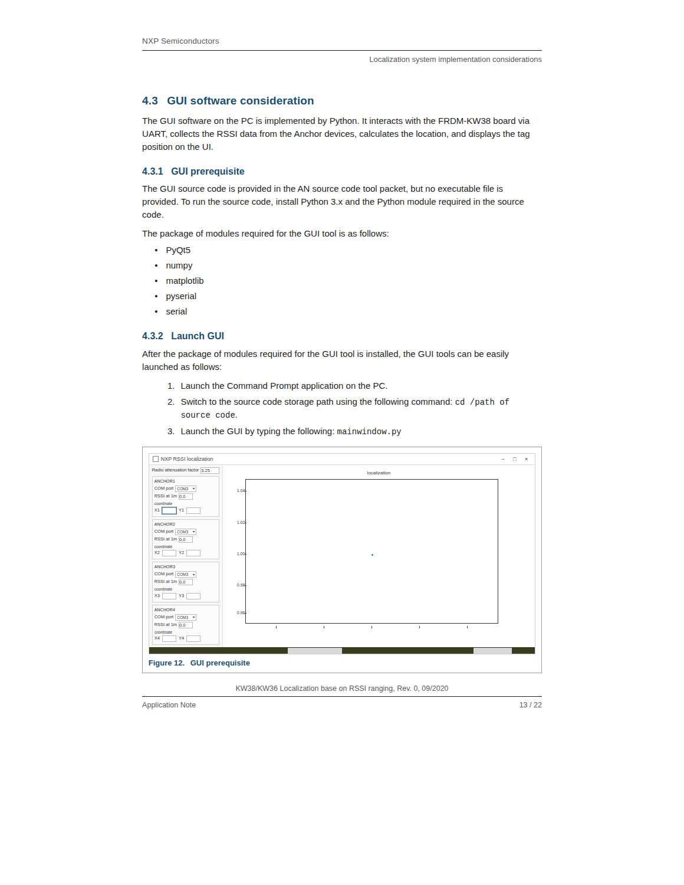NXP Semiconductors
Localization system implementation considerations
4.3 GUI software consideration
The GUI software on the PC is implemented by Python. It interacts with the FRDM-KW38 board via UART, collects the RSSI data from the Anchor devices, calculates the location, and displays the tag position on the UI.
4.3.1 GUI prerequisite
The GUI source code is provided in the AN source code tool packet, but no executable file is provided. To run the source code, install Python 3.x and the Python module required in the source code.
The package of modules required for the GUI tool is as follows:
PyQt5
numpy
matplotlib
pyserial
serial
4.3.2 Launch GUI
After the package of modules required for the GUI tool is installed, the GUI tools can be easily launched as follows:
Launch the Command Prompt application on the PC.
Switch to the source code storage path using the following command: cd /path of source code.
Launch the GUI by typing the following: mainwindow.py
NXP RSSI localization
− □ ×
Radio attenuation factor 3.25
ANCHOR1
COM port COM3▾
RSSI at 1m 0.0
coordinate
X1 Y1
ANCHOR2
COM port COM3▾
RSSI at 1m 0.0
coordinate
X2 Y2
ANCHOR3
COM port COM3▾
RSSI at 1m 0.0
coordinate
X3 Y3
ANCHOR4
COM port COM3▾
RSSI at 1m 0.0
coordinate
X4 Y4
Start Exit
localization
1.04 1.02 1.00 0.98 0.96
Figure 12. GUI prerequisite
KW38/KW36 Localization base on RSSI ranging, Rev. 0, 09/2020
Application Note 13 / 22